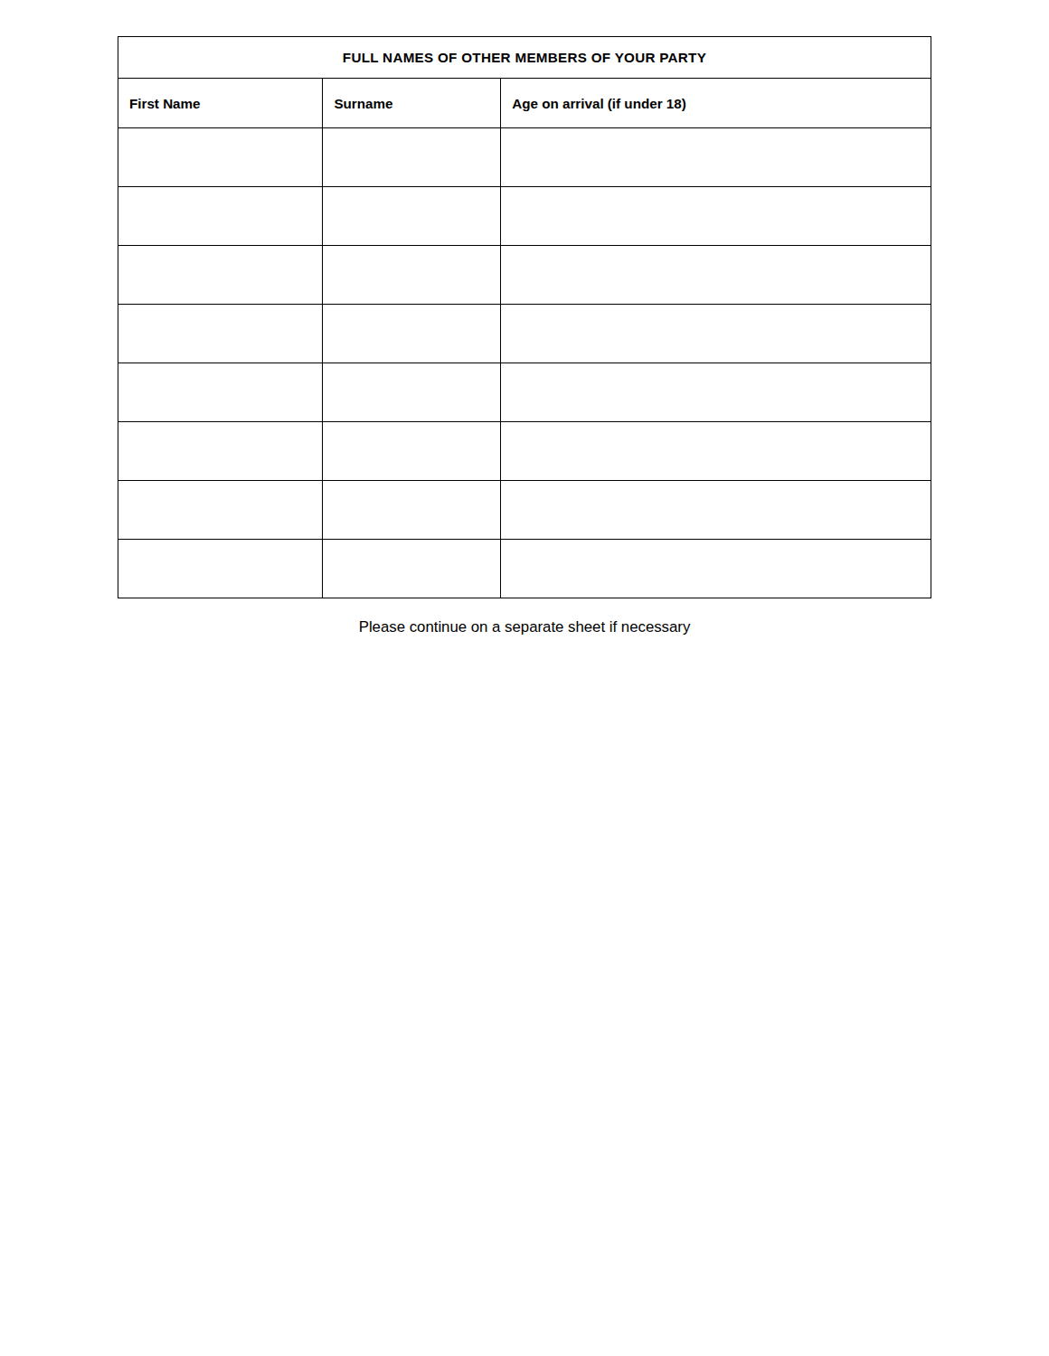FULL NAMES OF OTHER MEMBERS OF YOUR PARTY
| First Name | Surname | Age on arrival (if under 18) |
| --- | --- | --- |
Please continue on a separate sheet if necessary